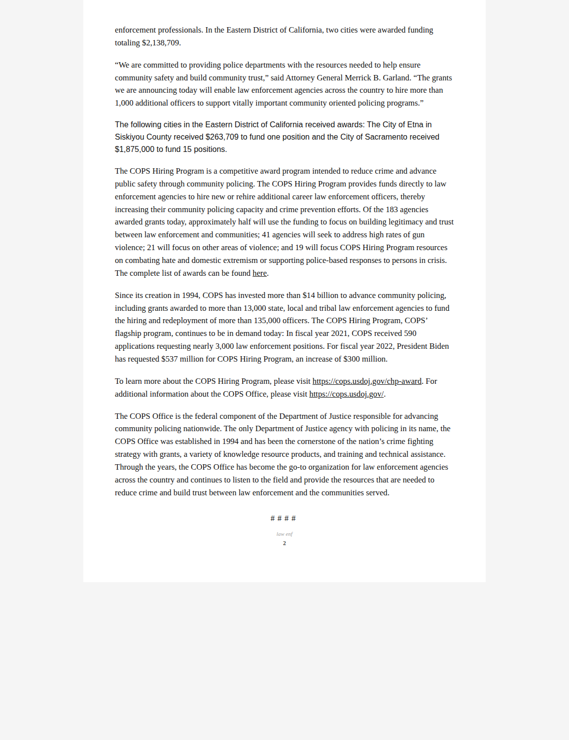enforcement professionals. In the Eastern District of California, two cities were awarded funding totaling $2,138,709.
“We are committed to providing police departments with the resources needed to help ensure community safety and build community trust,” said Attorney General Merrick B. Garland. “The grants we are announcing today will enable law enforcement agencies across the country to hire more than 1,000 additional officers to support vitally important community oriented policing programs.”
The following cities in the Eastern District of California received awards: The City of Etna in Siskiyou County received $263,709 to fund one position and the City of Sacramento received $1,875,000 to fund 15 positions.
The COPS Hiring Program is a competitive award program intended to reduce crime and advance public safety through community policing. The COPS Hiring Program provides funds directly to law enforcement agencies to hire new or rehire additional career law enforcement officers, thereby increasing their community policing capacity and crime prevention efforts. Of the 183 agencies awarded grants today, approximately half will use the funding to focus on building legitimacy and trust between law enforcement and communities; 41 agencies will seek to address high rates of gun violence; 21 will focus on other areas of violence; and 19 will focus COPS Hiring Program resources on combating hate and domestic extremism or supporting police-based responses to persons in crisis. The complete list of awards can be found here.
Since its creation in 1994, COPS has invested more than $14 billion to advance community policing, including grants awarded to more than 13,000 state, local and tribal law enforcement agencies to fund the hiring and redeployment of more than 135,000 officers. The COPS Hiring Program, COPS’ flagship program, continues to be in demand today: In fiscal year 2021, COPS received 590 applications requesting nearly 3,000 law enforcement positions. For fiscal year 2022, President Biden has requested $537 million for COPS Hiring Program, an increase of $300 million.
To learn more about the COPS Hiring Program, please visit https://cops.usdoj.gov/chp-award. For additional information about the COPS Office, please visit https://cops.usdoj.gov/.
The COPS Office is the federal component of the Department of Justice responsible for advancing community policing nationwide. The only Department of Justice agency with policing in its name, the COPS Office was established in 1994 and has been the cornerstone of the nation’s crime fighting strategy with grants, a variety of knowledge resource products, and training and technical assistance. Through the years, the COPS Office has become the go-to organization for law enforcement agencies across the country and continues to listen to the field and provide the resources that are needed to reduce crime and build trust between law enforcement and the communities served.
####
law enf
2